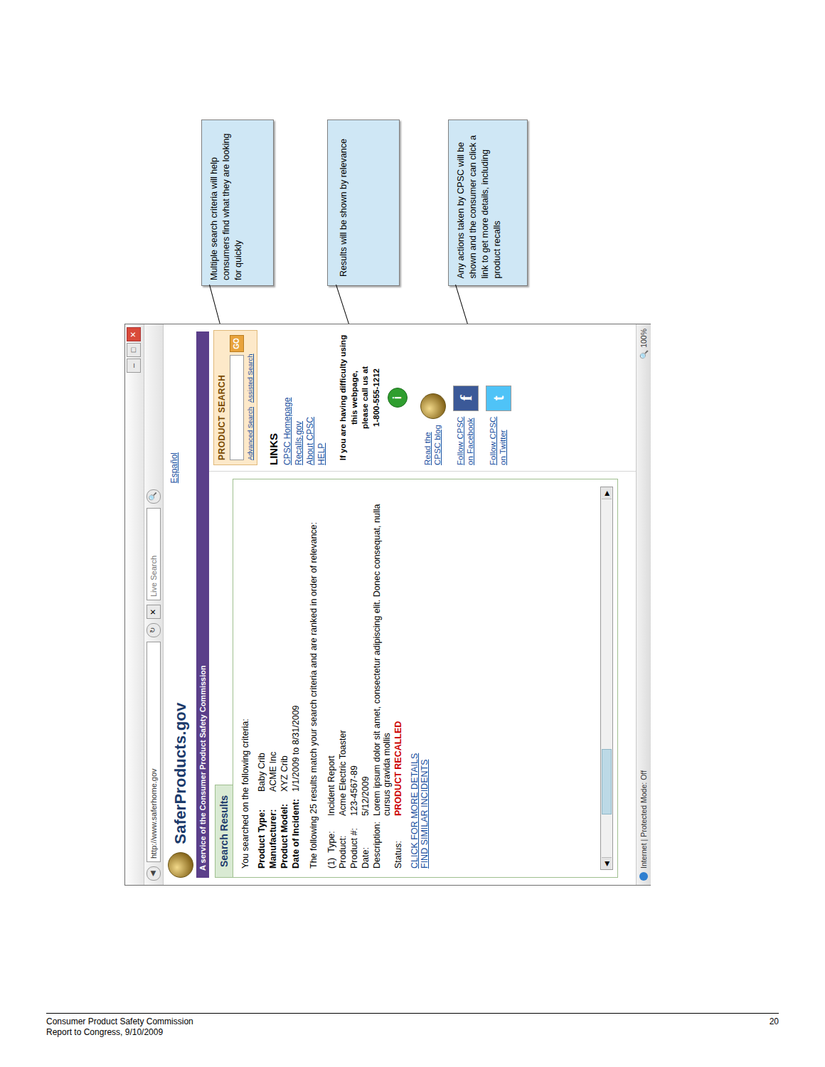Multiple search criteria will help consumers find what they are looking for quickly
Results will be shown by relevance
Any actions taken by CPSC will be shown and the consumer can click a link to get more details, including product recalls
–□✕
◀
http://www.saferhome.gov
↻
✕
Live Search
🔍
SaferProducts.gov Español
A service of the Consumer Product Safety Commission
Search Results
You searched on the following criteria:
| Product Type: | Baby Crib |
| Manufacturer: | ACME Inc |
| Product Model: | XYZ Crib |
| Date of Incident: | 1/1/2009 to 8/31/2009 |
The following 25 results match your search criteria and are ranked in order of relevance:
| (1) Type: | Incident Report |
| Product: | Acme Electric Toaster |
| Product #: | 123-4567-89 |
| Date: | 5/12/2009 |
| Description: | Lorem ipsum dolor sit amet, consectetur adipiscing elit. Donec consequat, nulla cursus gravida mollis |
| Status: | PRODUCT RECALLED |
CLICK FOR MORE DETAILS FIND SIMILAR INCIDENTS
◀
▶
PRODUCT SEARCH
GO
Advanced Search Assisted Search
LINKS
CPSC Homepage Recalls.gov About CPSC HELP
If you are having difficulty using this webpage,
please call us at
1-800-555-1212 i
Read the
CPSC blog
Follow CPSC
on Facebook
f
Follow CPSC
on Twitter
t
Internet | Protected Mode: Off
🔍 100%
Consumer Product Safety Commission
Report to Congress, 9/10/2009
20